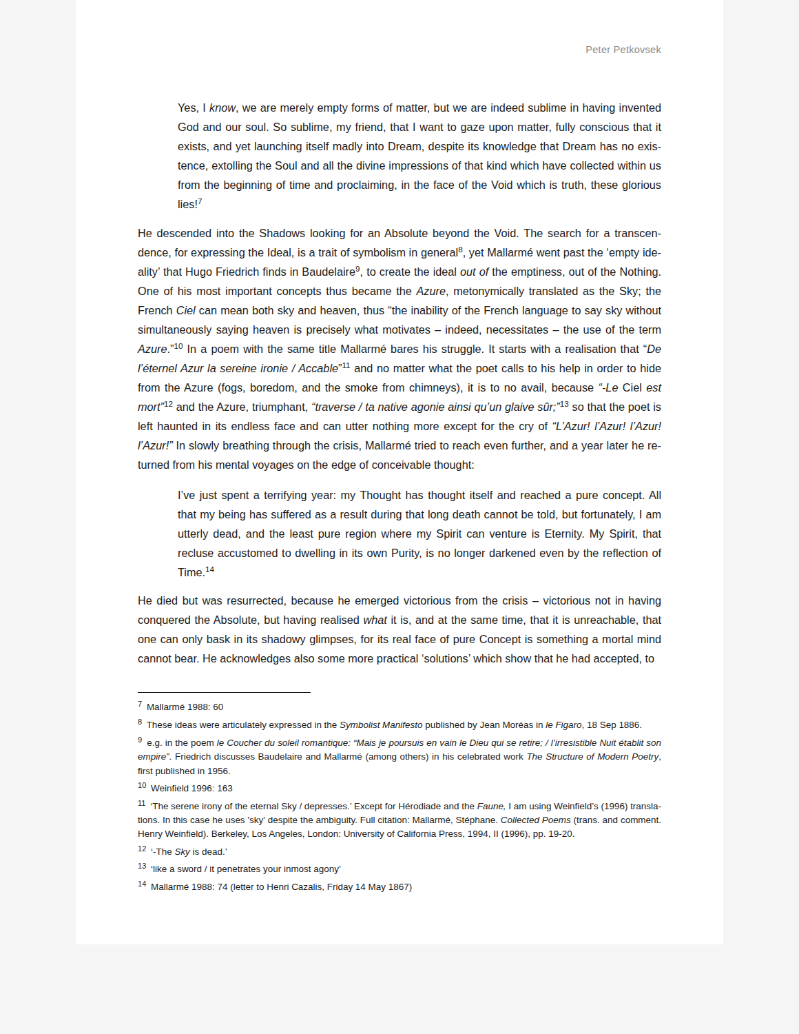Peter Petkovsek
Yes, I know, we are merely empty forms of matter, but we are indeed sublime in having invented God and our soul. So sublime, my friend, that I want to gaze upon matter, fully conscious that it exists, and yet launching itself madly into Dream, despite its knowledge that Dream has no existence, extolling the Soul and all the divine impressions of that kind which have collected within us from the beginning of time and proclaiming, in the face of the Void which is truth, these glorious lies!7
He descended into the Shadows looking for an Absolute beyond the Void. The search for a transcendence, for expressing the Ideal, is a trait of symbolism in general8, yet Mallarmé went past the ‘empty ideality’ that Hugo Friedrich finds in Baudelaire9, to create the ideal out of the emptiness, out of the Nothing. One of his most important concepts thus became the Azure, metonymically translated as the Sky; the French Ciel can mean both sky and heaven, thus “the inability of the French language to say sky without simultaneously saying heaven is precisely what motivates – indeed, necessitates – the use of the term Azure.”10 In a poem with the same title Mallarmé bares his struggle. It starts with a realisation that “De l’éternel Azur la sereine ironie / Accable”11 and no matter what the poet calls to his help in order to hide from the Azure (fogs, boredom, and the smoke from chimneys), it is to no avail, because “-Le Ciel est mort”12 and the Azure, triumphant, “traverse / ta native agonie ainsi qu’un glaive sûr;”13 so that the poet is left haunted in its endless face and can utter nothing more except for the cry of “L’Azur! l’Azur! l’Azur! l’Azur!” In slowly breathing through the crisis, Mallarmé tried to reach even further, and a year later he returned from his mental voyages on the edge of conceivable thought:
I’ve just spent a terrifying year: my Thought has thought itself and reached a pure concept. All that my being has suffered as a result during that long death cannot be told, but fortunately, I am utterly dead, and the least pure region where my Spirit can venture is Eternity. My Spirit, that recluse accustomed to dwelling in its own Purity, is no longer darkened even by the reflection of Time.14
He died but was resurrected, because he emerged victorious from the crisis – victorious not in having conquered the Absolute, but having realised what it is, and at the same time, that it is unreachable, that one can only bask in its shadowy glimpses, for its real face of pure Concept is something a mortal mind cannot bear. He acknowledges also some more practical ‘solutions’ which show that he had accepted, to
7 Mallarmé 1988: 60
8 These ideas were articulately expressed in the Symbolist Manifesto published by Jean Moréas in le Figaro, 18 Sep 1886.
9 e.g. in the poem le Coucher du soleil romantique: “Mais je poursuis en vain le Dieu qui se retire; / l’irresistible Nuit établit son empire”. Friedrich discusses Baudelaire and Mallarmé (among others) in his celebrated work The Structure of Modern Poetry, first published in 1956.
10 Weinfield 1996: 163
11 ‘The serene irony of the eternal Sky / depresses.’ Except for Hérodiade and the Faune, I am using Weinfield’s (1996) translations. In this case he uses 'sky' despite the ambiguity. Full citation: Mallarmé, Stéphane. Collected Poems (trans. and comment. Henry Weinfield). Berkeley, Los Angeles, London: University of California Press, 1994, II (1996), pp. 19-20.
12 ‘-The Sky is dead.’
13 ‘like a sword / it penetrates your inmost agony’
14 Mallarmé 1988: 74 (letter to Henri Cazalis, Friday 14 May 1867)